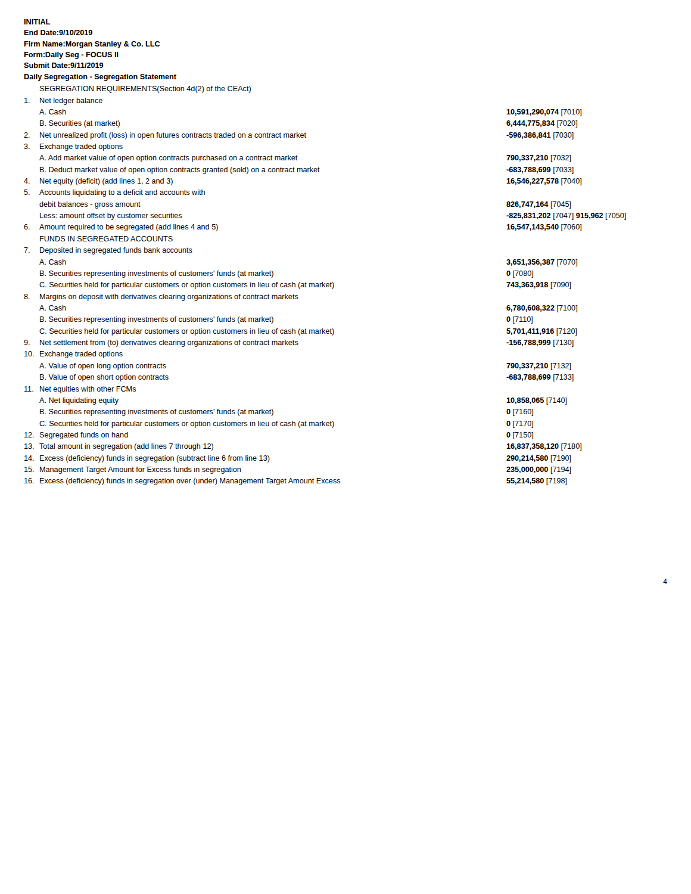INITIAL
End Date:9/10/2019
Firm Name:Morgan Stanley & Co. LLC
Form:Daily Seg - FOCUS II
Submit Date:9/11/2019
Daily Segregation - Segregation Statement
| | SEGREGATION REQUIREMENTS(Section 4d(2) of the CEAct) | |
| 1. | Net ledger balance | |
| | A. Cash | 10,591,290,074 [7010] |
| | B. Securities (at market) | 6,444,775,834 [7020] |
| 2. | Net unrealized profit (loss) in open futures contracts traded on a contract market | -596,386,841 [7030] |
| 3. | Exchange traded options | |
| | A. Add market value of open option contracts purchased on a contract market | 790,337,210 [7032] |
| | B. Deduct market value of open option contracts granted (sold) on a contract market | -683,788,699 [7033] |
| 4. | Net equity (deficit) (add lines 1, 2 and 3) | 16,546,227,578 [7040] |
| 5. | Accounts liquidating to a deficit and accounts with | |
| | debit balances - gross amount | 826,747,164 [7045] |
| | Less: amount offset by customer securities | -825,831,202 [7047] 915,962 [7050] |
| 6. | Amount required to be segregated (add lines 4 and 5) | 16,547,143,540 [7060] |
| | FUNDS IN SEGREGATED ACCOUNTS | |
| 7. | Deposited in segregated funds bank accounts | |
| | A. Cash | 3,651,356,387 [7070] |
| | B. Securities representing investments of customers' funds (at market) | 0 [7080] |
| | C. Securities held for particular customers or option customers in lieu of cash (at market) | 743,363,918 [7090] |
| 8. | Margins on deposit with derivatives clearing organizations of contract markets | |
| | A. Cash | 6,780,608,322 [7100] |
| | B. Securities representing investments of customers' funds (at market) | 0 [7110] |
| | C. Securities held for particular customers or option customers in lieu of cash (at market) | 5,701,411,916 [7120] |
| 9. | Net settlement from (to) derivatives clearing organizations of contract markets | -156,788,999 [7130] |
| 10. | Exchange traded options | |
| | A. Value of open long option contracts | 790,337,210 [7132] |
| | B. Value of open short option contracts | -683,788,699 [7133] |
| 11. | Net equities with other FCMs | |
| | A. Net liquidating equity | 10,858,065 [7140] |
| | B. Securities representing investments of customers' funds (at market) | 0 [7160] |
| | C. Securities held for particular customers or option customers in lieu of cash (at market) | 0 [7170] |
| 12. | Segregated funds on hand | 0 [7150] |
| 13. | Total amount in segregation (add lines 7 through 12) | 16,837,358,120 [7180] |
| 14. | Excess (deficiency) funds in segregation (subtract line 6 from line 13) | 290,214,580 [7190] |
| 15. | Management Target Amount for Excess funds in segregation | 235,000,000 [7194] |
| 16. | Excess (deficiency) funds in segregation over (under) Management Target Amount Excess | 55,214,580 [7198] |
4